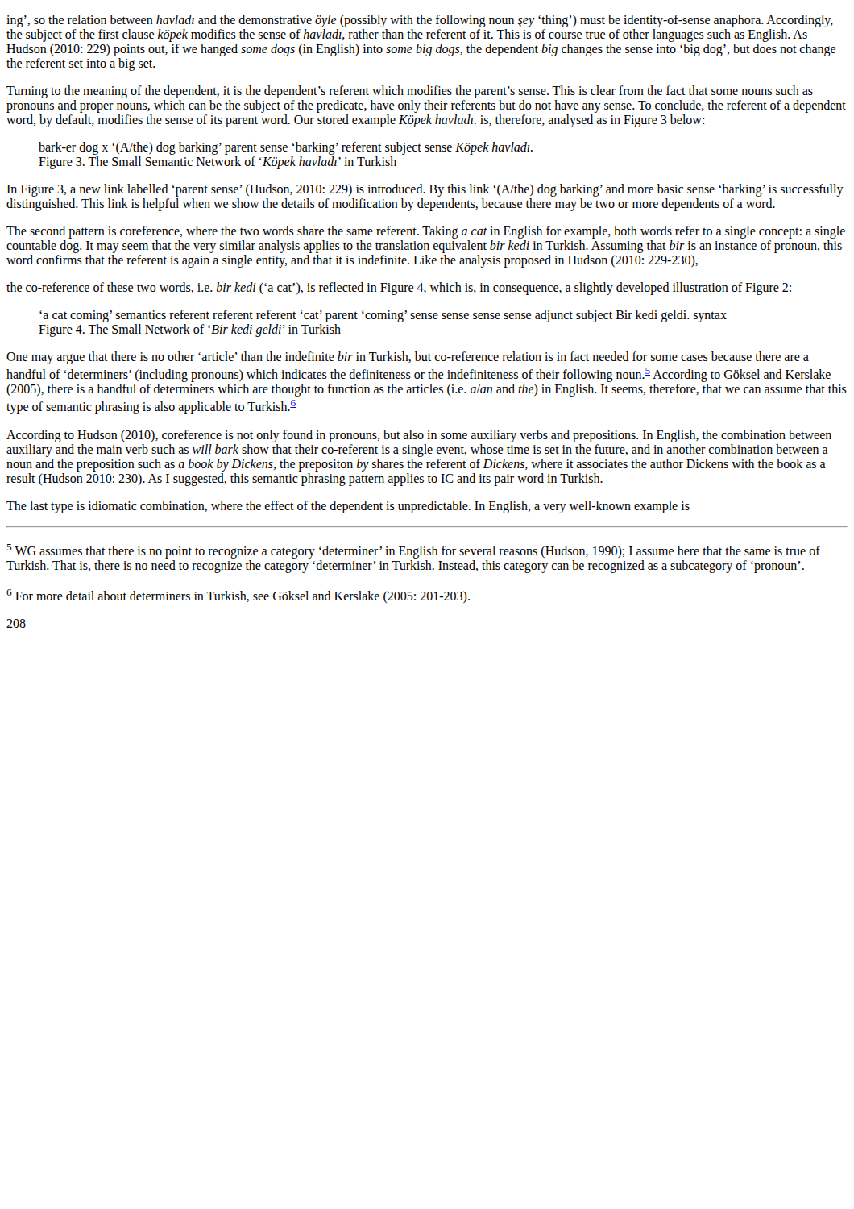ing’, so the relation between havladı and the demonstrative öyle (possibly with the following noun şey ‘thing’) must be identity-of-sense anaphora. Accordingly, the subject of the first clause köpek modifies the sense of havladı, rather than the referent of it. This is of course true of other languages such as English. As Hudson (2010: 229) points out, if we hanged some dogs (in English) into some big dogs, the dependent big changes the sense into ‘big dog’, but does not change the referent set into a big set.
Turning to the meaning of the dependent, it is the dependent’s referent which modifies the parent’s sense. This is clear from the fact that some nouns such as pronouns and proper nouns, which can be the subject of the predicate, have only their referents but do not have any sense. To conclude, the referent of a dependent word, by default, modifies the sense of its parent word. Our stored example Köpek havladı. is, therefore, analysed as in Figure 3 below:
bark-er dog x ‘(A/the) dog barking’ parent sense ‘barking’ referent subject sense Köpek havladı.
Figure 3. The Small Semantic Network of ‘Köpek havladı’ in Turkish
In Figure 3, a new link labelled ‘parent sense’ (Hudson, 2010: 229) is introduced. By this link ‘(A/the) dog barking’ and more basic sense ‘barking’ is successfully distinguished. This link is helpful when we show the details of modification by dependents, because there may be two or more dependents of a word.
The second pattern is coreference, where the two words share the same referent. Taking a cat in English for example, both words refer to a single concept: a single countable dog. It may seem that the very similar analysis applies to the translation equivalent bir kedi in Turkish. Assuming that bir is an instance of pronoun, this word confirms that the referent is again a single entity, and that it is indefinite. Like the analysis proposed in Hudson (2010: 229-230),
the co-reference of these two words, i.e. bir kedi (‘a cat’), is reflected in Figure 4, which is, in consequence, a slightly developed illustration of Figure 2:
‘a cat coming’ semantics referent referent referent ‘cat’ parent ‘coming’ sense sense sense sense adjunct subject Bir kedi geldi. syntax
Figure 4. The Small Network of ‘Bir kedi geldi’ in Turkish
One may argue that there is no other ‘article’ than the indefinite bir in Turkish, but co-reference relation is in fact needed for some cases because there are a handful of ‘determiners’ (including pronouns) which indicates the definiteness or the indefiniteness of their following noun.5 According to Göksel and Kerslake (2005), there is a handful of determiners which are thought to function as the articles (i.e. a/an and the) in English. It seems, therefore, that we can assume that this type of semantic phrasing is also applicable to Turkish.6
According to Hudson (2010), coreference is not only found in pronouns, but also in some auxiliary verbs and prepositions. In English, the combination between auxiliary and the main verb such as will bark show that their co-referent is a single event, whose time is set in the future, and in another combination between a noun and the preposition such as a book by Dickens, the prepositon by shares the referent of Dickens, where it associates the author Dickens with the book as a result (Hudson 2010: 230). As I suggested, this semantic phrasing pattern applies to IC and its pair word in Turkish.
The last type is idiomatic combination, where the effect of the dependent is unpredictable. In English, a very well-known example is
5 WG assumes that there is no point to recognize a category ‘determiner’ in English for several reasons (Hudson, 1990); I assume here that the same is true of Turkish. That is, there is no need to recognize the category ‘determiner’ in Turkish. Instead, this category can be recognized as a subcategory of ‘pronoun’.
6 For more detail about determiners in Turkish, see Göksel and Kerslake (2005: 201-203).
208